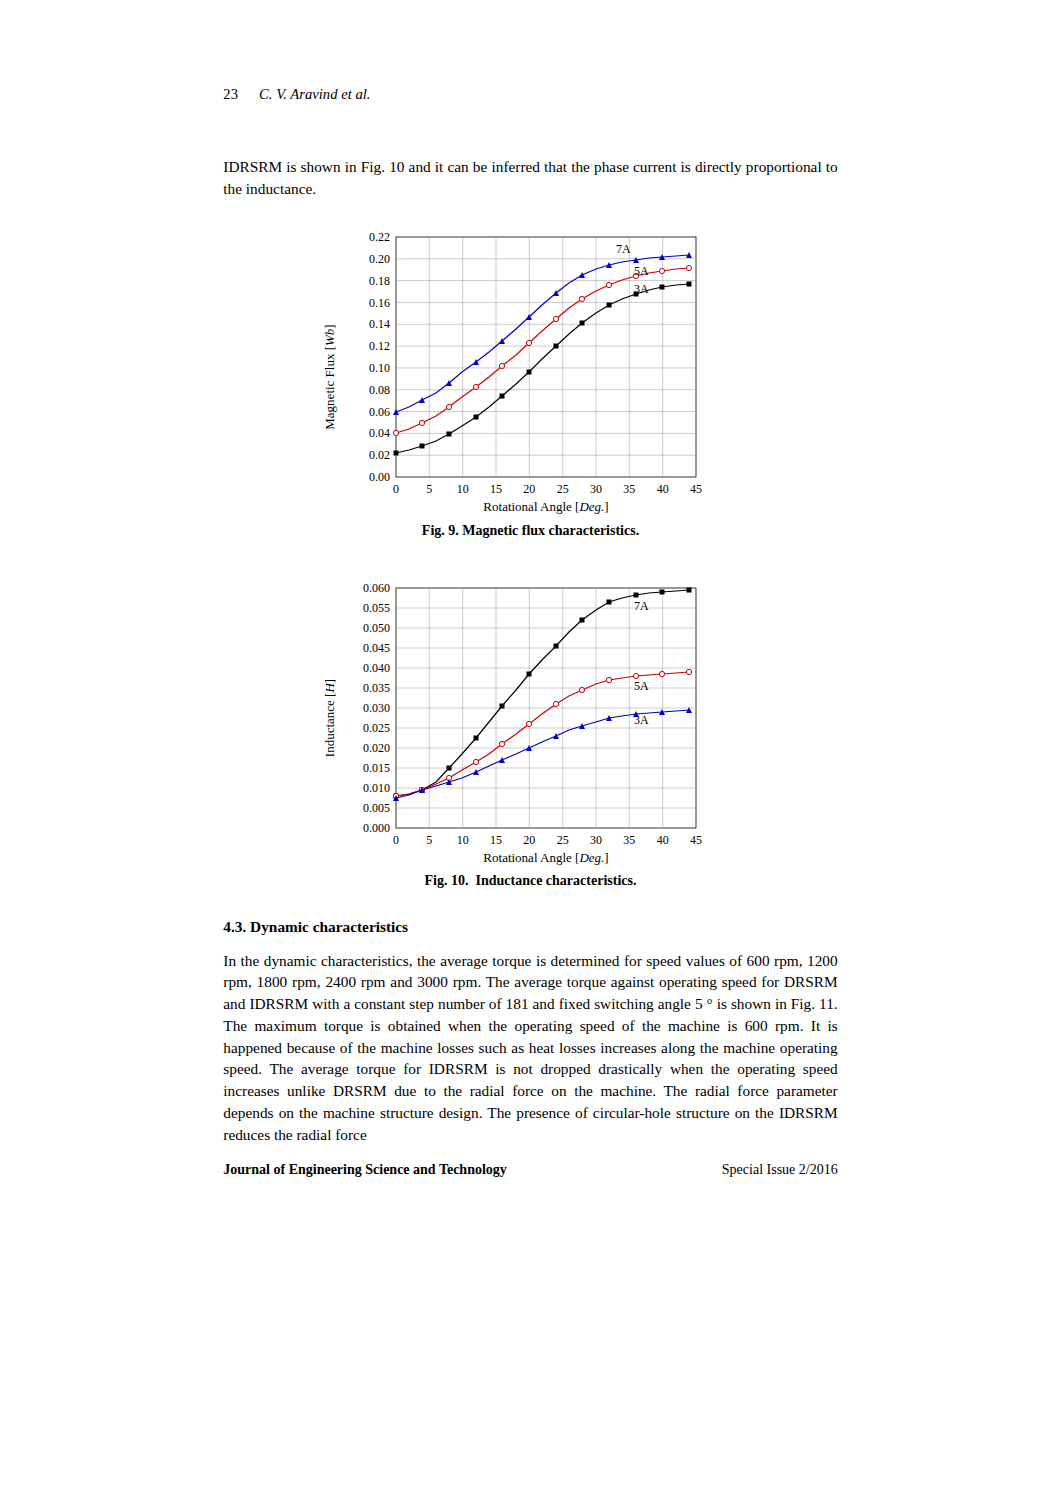23 C. V. Aravind et al.
IDRSRM is shown in Fig. 10 and it can be inferred that the phase current is directly proportional to the inductance.
Magnetic Flux [Wb] 0.00 0.02 0.04 0.06 0.08 0.10 0.12 0.14 0.16 0.18 0.20 0.22 0 5 10 15 20 25 30 35 40 45 Rotational Angle [Deg.] 7A 5A 3A
Fig. 9. Magnetic flux characteristics.
Inductance [H] 0.000 0.005 0.010 0.015 0.020 0.025 0.030 0.035 0.040 0.045 0.050 0.055 0.060 0 5 10 15 20 25 30 35 40 45 Rotational Angle [Deg.] 7A 5A 3A
Fig. 10. Inductance characteristics.
4.3. Dynamic characteristics
In the dynamic characteristics, the average torque is determined for speed values of 600 rpm, 1200 rpm, 1800 rpm, 2400 rpm and 3000 rpm. The average torque against operating speed for DRSRM and IDRSRM with a constant step number of 181 and fixed switching angle 5 ° is shown in Fig. 11. The maximum torque is obtained when the operating speed of the machine is 600 rpm. It is happened because of the machine losses such as heat losses increases along the machine operating speed. The average torque for IDRSRM is not dropped drastically when the operating speed increases unlike DRSRM due to the radial force on the machine. The radial force parameter depends on the machine structure design. The presence of circular-hole structure on the IDRSRM reduces the radial force
Journal of Engineering Science and Technology Special Issue 2/2016